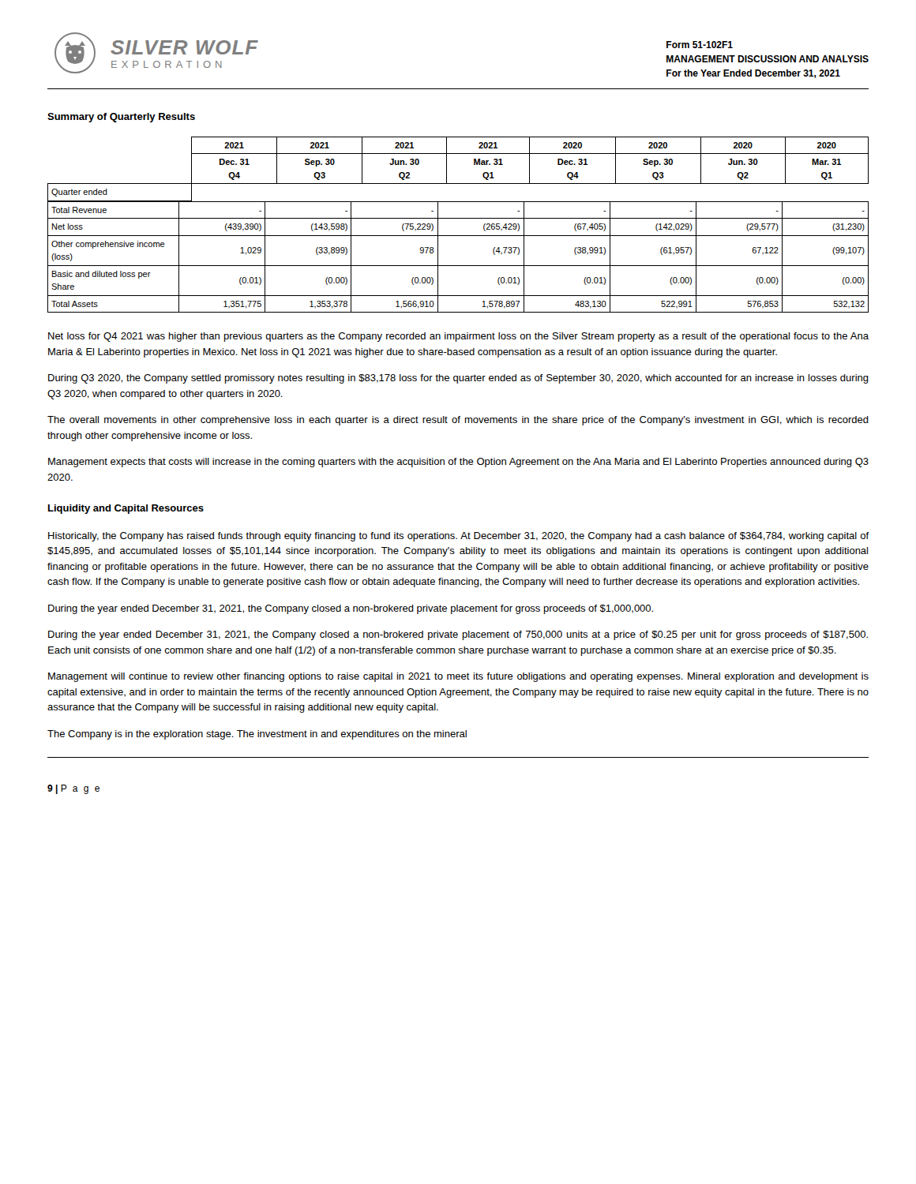SILVER WOLF
EXPLORATION
Form 51-102F1
MANAGEMENT DISCUSSION AND ANALYSIS
For the Year Ended December 31, 2021
Summary of Quarterly Results
| | 2021 | 2021 | 2021 | 2021 | 2020 | 2020 | 2020 | 2020 |
| --- | --- | --- | --- | --- | --- | --- | --- | --- |
| Dec. 31 Q4 | Sep. 30 Q3 | Jun. 30 Q2 | Mar. 31 Q1 | Dec. 31 Q4 | Sep. 30 Q3 | Jun. 30 Q2 | Mar. 31 Q1 |
| Quarter ended | |
| Total Revenue | - | - | - | - | - | - | - | - |
| Net loss | (439,390) | (143,598) | (75,229) | (265,429) | (67,405) | (142,029) | (29,577) | (31,230) |
| Other comprehensive income (loss) | 1,029 | (33,899) | 978 | (4,737) | (38,991) | (61,957) | 67,122 | (99,107) |
| Basic and diluted loss per Share | (0.01) | (0.00) | (0.00) | (0.01) | (0.01) | (0.00) | (0.00) | (0.00) |
| Total Assets | 1,351,775 | 1,353,378 | 1,566,910 | 1,578,897 | 483,130 | 522,991 | 576,853 | 532,132 |
Net loss for Q4 2021 was higher than previous quarters as the Company recorded an impairment loss on the Silver Stream property as a result of the operational focus to the Ana Maria & El Laberinto properties in Mexico. Net loss in Q1 2021 was higher due to share-based compensation as a result of an option issuance during the quarter.
During Q3 2020, the Company settled promissory notes resulting in $83,178 loss for the quarter ended as of September 30, 2020, which accounted for an increase in losses during Q3 2020, when compared to other quarters in 2020.
The overall movements in other comprehensive loss in each quarter is a direct result of movements in the share price of the Company's investment in GGI, which is recorded through other comprehensive income or loss.
Management expects that costs will increase in the coming quarters with the acquisition of the Option Agreement on the Ana Maria and El Laberinto Properties announced during Q3 2020.
Liquidity and Capital Resources
Historically, the Company has raised funds through equity financing to fund its operations. At December 31, 2020, the Company had a cash balance of $364,784, working capital of $145,895, and accumulated losses of $5,101,144 since incorporation. The Company's ability to meet its obligations and maintain its operations is contingent upon additional financing or profitable operations in the future. However, there can be no assurance that the Company will be able to obtain additional financing, or achieve profitability or positive cash flow. If the Company is unable to generate positive cash flow or obtain adequate financing, the Company will need to further decrease its operations and exploration activities.
During the year ended December 31, 2021, the Company closed a non-brokered private placement for gross proceeds of $1,000,000.
During the year ended December 31, 2021, the Company closed a non-brokered private placement of 750,000 units at a price of $0.25 per unit for gross proceeds of $187,500. Each unit consists of one common share and one half (1/2) of a non-transferable common share purchase warrant to purchase a common share at an exercise price of $0.35.
Management will continue to review other financing options to raise capital in 2021 to meet its future obligations and operating expenses. Mineral exploration and development is capital extensive, and in order to maintain the terms of the recently announced Option Agreement, the Company may be required to raise new equity capital in the future. There is no assurance that the Company will be successful in raising additional new equity capital.
The Company is in the exploration stage. The investment in and expenditures on the mineral
9 | P a g e